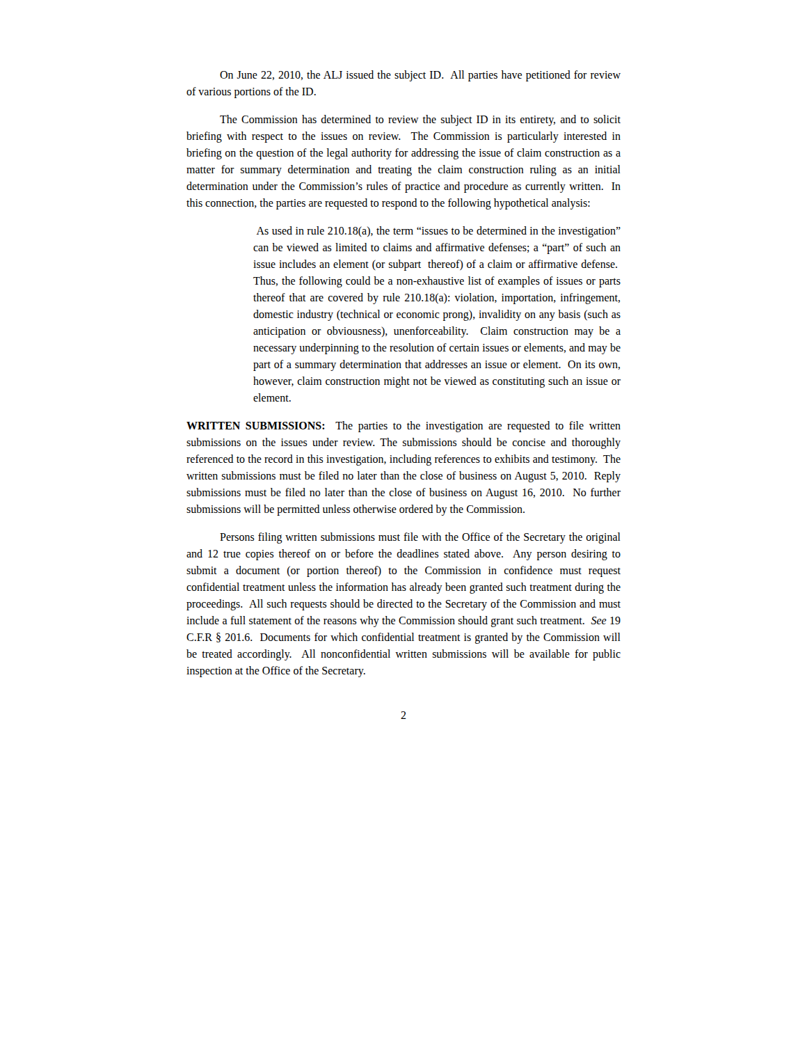On June 22, 2010, the ALJ issued the subject ID. All parties have petitioned for review of various portions of the ID.
The Commission has determined to review the subject ID in its entirety, and to solicit briefing with respect to the issues on review. The Commission is particularly interested in briefing on the question of the legal authority for addressing the issue of claim construction as a matter for summary determination and treating the claim construction ruling as an initial determination under the Commission’s rules of practice and procedure as currently written. In this connection, the parties are requested to respond to the following hypothetical analysis:
As used in rule 210.18(a), the term “issues to be determined in the investigation” can be viewed as limited to claims and affirmative defenses; a “part” of such an issue includes an element (or subpart thereof) of a claim or affirmative defense. Thus, the following could be a non-exhaustive list of examples of issues or parts thereof that are covered by rule 210.18(a): violation, importation, infringement, domestic industry (technical or economic prong), invalidity on any basis (such as anticipation or obviousness), unenforceability. Claim construction may be a necessary underpinning to the resolution of certain issues or elements, and may be part of a summary determination that addresses an issue or element. On its own, however, claim construction might not be viewed as constituting such an issue or element.
WRITTEN SUBMISSIONS: The parties to the investigation are requested to file written submissions on the issues under review. The submissions should be concise and thoroughly referenced to the record in this investigation, including references to exhibits and testimony. The written submissions must be filed no later than the close of business on August 5, 2010. Reply submissions must be filed no later than the close of business on August 16, 2010. No further submissions will be permitted unless otherwise ordered by the Commission.
Persons filing written submissions must file with the Office of the Secretary the original and 12 true copies thereof on or before the deadlines stated above. Any person desiring to submit a document (or portion thereof) to the Commission in confidence must request confidential treatment unless the information has already been granted such treatment during the proceedings. All such requests should be directed to the Secretary of the Commission and must include a full statement of the reasons why the Commission should grant such treatment. See 19 C.F.R § 201.6. Documents for which confidential treatment is granted by the Commission will be treated accordingly. All nonconfidential written submissions will be available for public inspection at the Office of the Secretary.
2